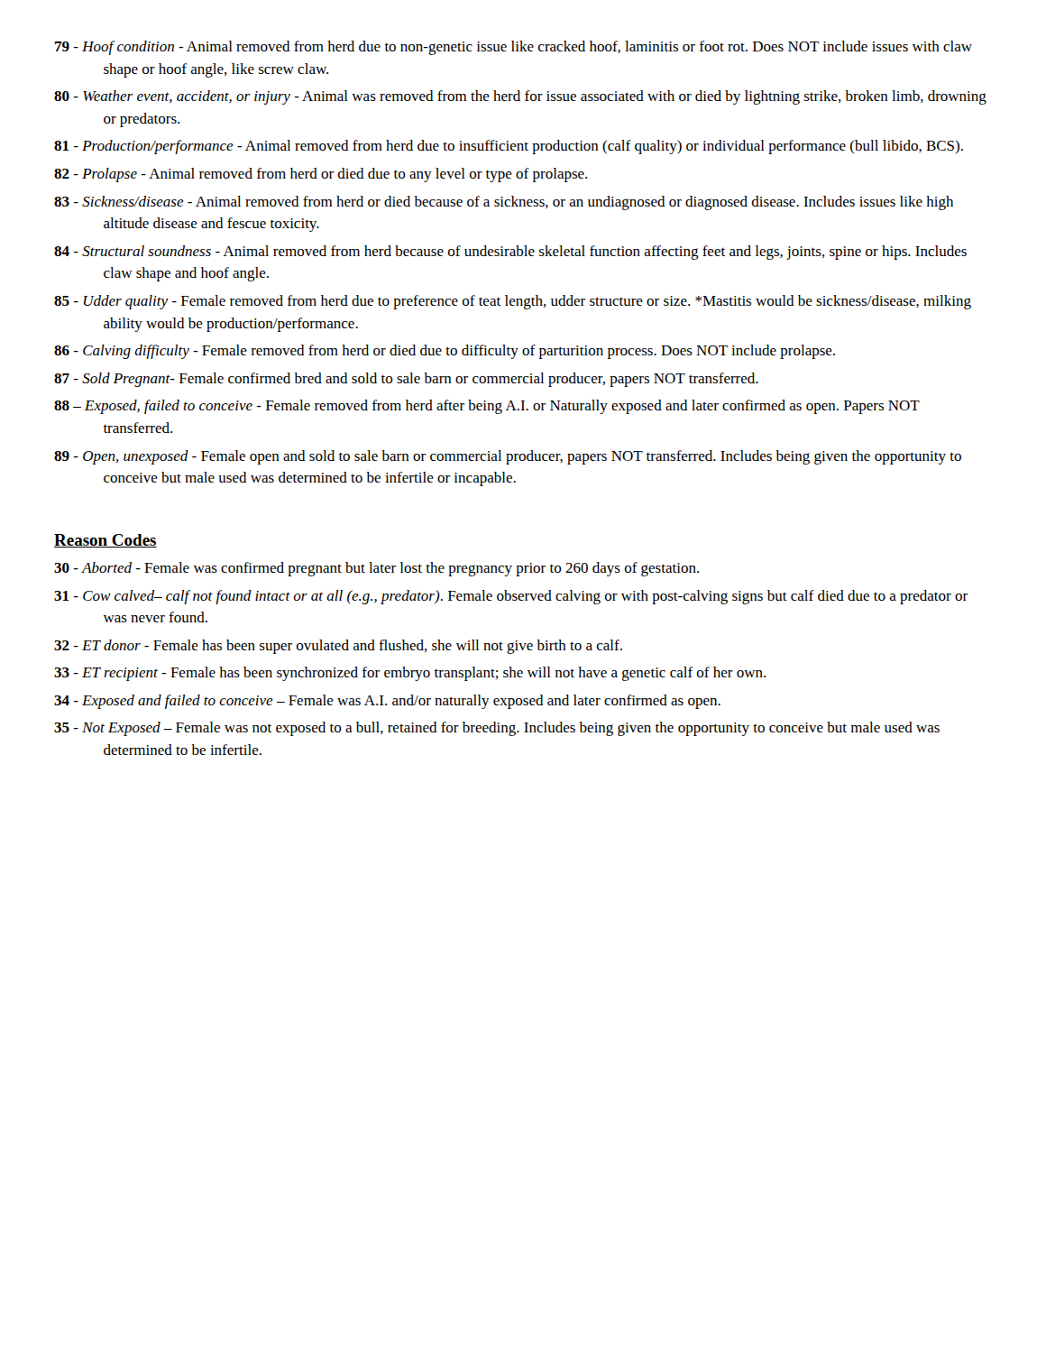79 - Hoof condition - Animal removed from herd due to non-genetic issue like cracked hoof, laminitis or foot rot. Does NOT include issues with claw shape or hoof angle, like screw claw.
80 - Weather event, accident, or injury - Animal was removed from the herd for issue associated with or died by lightning strike, broken limb, drowning or predators.
81 - Production/performance - Animal removed from herd due to insufficient production (calf quality) or individual performance (bull libido, BCS).
82 - Prolapse - Animal removed from herd or died due to any level or type of prolapse.
83 - Sickness/disease - Animal removed from herd or died because of a sickness, or an undiagnosed or diagnosed disease. Includes issues like high altitude disease and fescue toxicity.
84 - Structural soundness - Animal removed from herd because of undesirable skeletal function affecting feet and legs, joints, spine or hips. Includes claw shape and hoof angle.
85 - Udder quality - Female removed from herd due to preference of teat length, udder structure or size. *Mastitis would be sickness/disease, milking ability would be production/performance.
86 - Calving difficulty - Female removed from herd or died due to difficulty of parturition process. Does NOT include prolapse.
87 - Sold Pregnant- Female confirmed bred and sold to sale barn or commercial producer, papers NOT transferred.
88 – Exposed, failed to conceive - Female removed from herd after being A.I. or Naturally exposed and later confirmed as open. Papers NOT transferred.
89 - Open, unexposed - Female open and sold to sale barn or commercial producer, papers NOT transferred. Includes being given the opportunity to conceive but male used was determined to be infertile or incapable.
Reason Codes
30 - Aborted - Female was confirmed pregnant but later lost the pregnancy prior to 260 days of gestation.
31 - Cow calved– calf not found intact or at all (e.g., predator). Female observed calving or with post-calving signs but calf died due to a predator or was never found.
32 - ET donor - Female has been super ovulated and flushed, she will not give birth to a calf.
33 - ET recipient - Female has been synchronized for embryo transplant; she will not have a genetic calf of her own.
34 - Exposed and failed to conceive – Female was A.I. and/or naturally exposed and later confirmed as open.
35 - Not Exposed – Female was not exposed to a bull, retained for breeding. Includes being given the opportunity to conceive but male used was determined to be infertile.